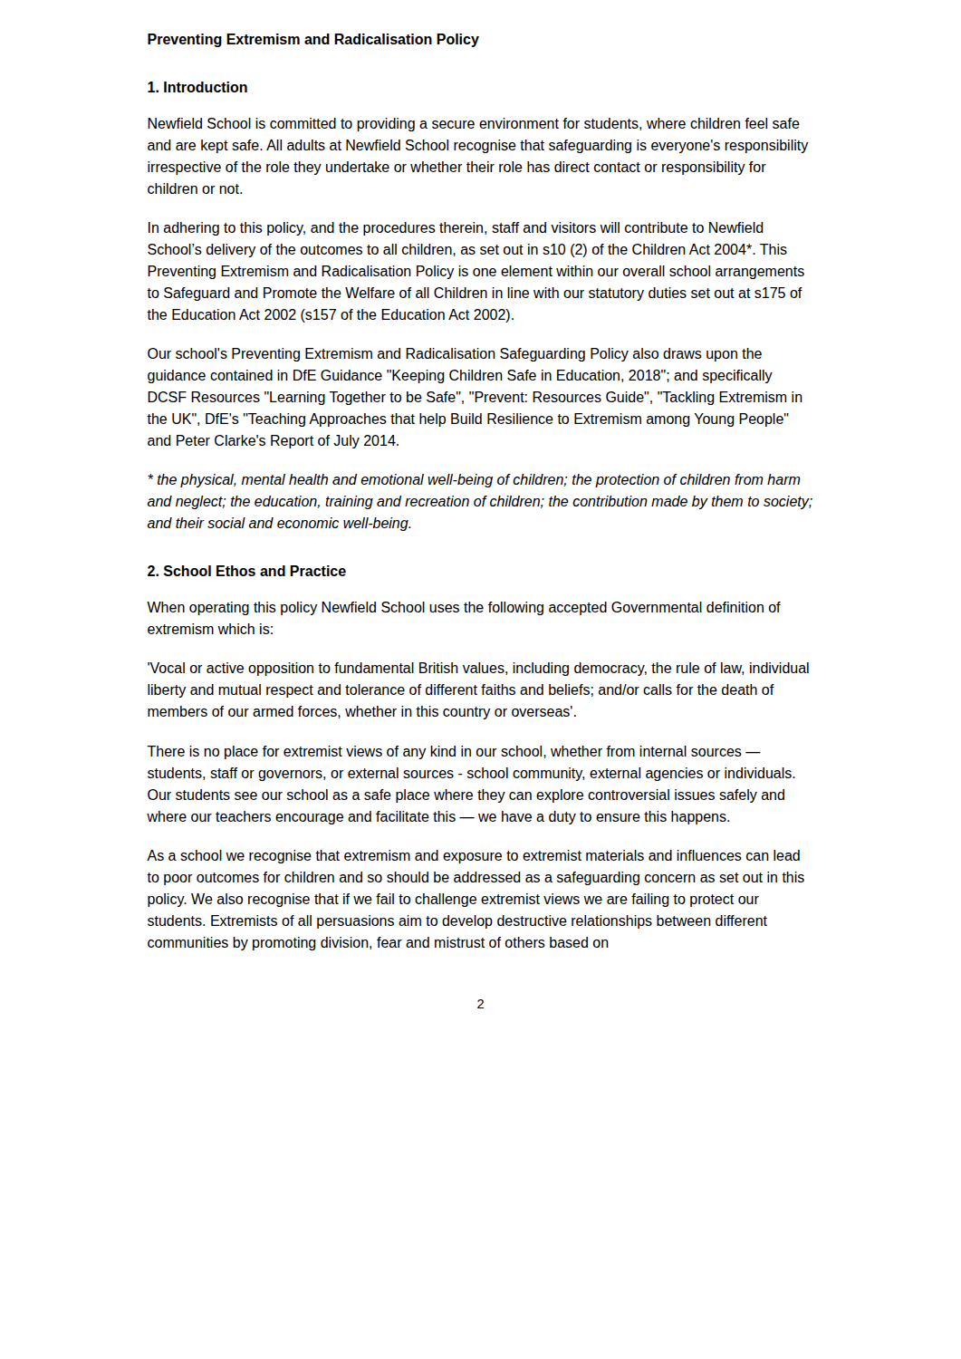Preventing Extremism and Radicalisation Policy
1. Introduction
Newfield School is committed to providing a secure environment for students, where children feel safe and are kept safe. All adults at Newfield School recognise that safeguarding is everyone's responsibility irrespective of the role they undertake or whether their role has direct contact or responsibility for children or not.
In adhering to this policy, and the procedures therein, staff and visitors will contribute to Newfield School’s delivery of the outcomes to all children, as set out in s10 (2) of the Children Act 2004*. This Preventing Extremism and Radicalisation Policy is one element within our overall school arrangements to Safeguard and Promote the Welfare of all Children in line with our statutory duties set out at s175 of the Education Act 2002 (s157 of the Education Act 2002).
Our school's Preventing Extremism and Radicalisation Safeguarding Policy also draws upon the guidance contained in DfE Guidance "Keeping Children Safe in Education, 2018"; and specifically DCSF Resources "Learning Together to be Safe", "Prevent: Resources Guide", "Tackling Extremism in the UK", DfE's "Teaching Approaches that help Build Resilience to Extremism among Young People" and Peter Clarke's Report of July 2014.
* the physical, mental health and emotional well-being of children; the protection of children from harm and neglect; the education, training and recreation of children; the contribution made by them to society; and their social and economic well-being.
2. School Ethos and Practice
When operating this policy Newfield School uses the following accepted Governmental definition of extremism which is:
'Vocal or active opposition to fundamental British values, including democracy, the rule of law, individual liberty and mutual respect and tolerance of different faiths and beliefs; and/or calls for the death of members of our armed forces, whether in this country or overseas'.
There is no place for extremist views of any kind in our school, whether from internal sources — students, staff or governors, or external sources - school community, external agencies or individuals. Our students see our school as a safe place where they can explore controversial issues safely and where our teachers encourage and facilitate this — we have a duty to ensure this happens.
As a school we recognise that extremism and exposure to extremist materials and influences can lead to poor outcomes for children and so should be addressed as a safeguarding concern as set out in this policy. We also recognise that if we fail to challenge extremist views we are failing to protect our students. Extremists of all persuasions aim to develop destructive relationships between different communities by promoting division, fear and mistrust of others based on
2